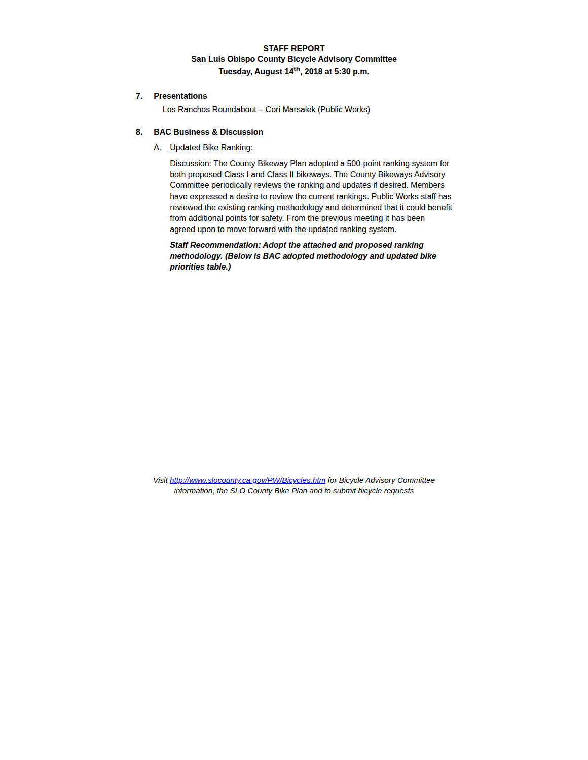STAFF REPORT
San Luis Obispo County Bicycle Advisory Committee
Tuesday, August 14th, 2018 at 5:30 p.m.
7. Presentations
Los Ranchos Roundabout – Cori Marsalek (Public Works)
8. BAC Business & Discussion
A.
Updated Bike Ranking:
Discussion: The County Bikeway Plan adopted a 500-point ranking system for both proposed Class I and Class II bikeways. The County Bikeways Advisory Committee periodically reviews the ranking and updates if desired. Members have expressed a desire to review the current rankings. Public Works staff has reviewed the existing ranking methodology and determined that it could benefit from additional points for safety. From the previous meeting it has been agreed upon to move forward with the updated ranking system.
Staff Recommendation: Adopt the attached and proposed ranking methodology. (Below is BAC adopted methodology and updated bike priorities table.)
Visit http://www.slocounty.ca.gov/PW/Bicycles.htm for Bicycle Advisory Committee information, the SLO County Bike Plan and to submit bicycle requests